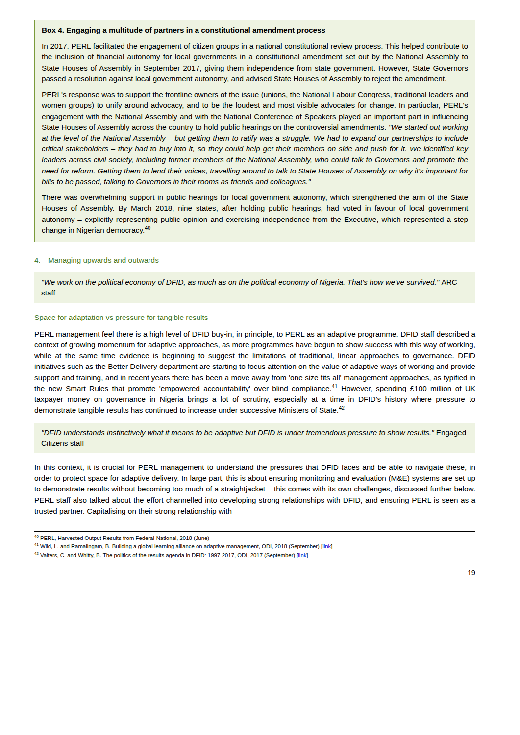Box 4. Engaging a multitude of partners in a constitutional amendment process
In 2017, PERL facilitated the engagement of citizen groups in a national constitutional review process. This helped contribute to the inclusion of financial autonomy for local governments in a constitutional amendment set out by the National Assembly to State Houses of Assembly in September 2017, giving them independence from state government. However, State Governors passed a resolution against local government autonomy, and advised State Houses of Assembly to reject the amendment.
PERL's response was to support the frontline owners of the issue (unions, the National Labour Congress, traditional leaders and women groups) to unify around advocacy, and to be the loudest and most visible advocates for change. In partiuclar, PERL's engagement with the National Assembly and with the National Conference of Speakers played an important part in influencing State Houses of Assembly across the country to hold public hearings on the controversial amendments. "We started out working at the level of the National Assembly – but getting them to ratify was a struggle. We had to expand our partnerships to include critical stakeholders – they had to buy into it, so they could help get their members on side and push for it. We identified key leaders across civil society, including former members of the National Assembly, who could talk to Governors and promote the need for reform. Getting them to lend their voices, travelling around to talk to State Houses of Assembly on why it's important for bills to be passed, talking to Governors in their rooms as friends and colleagues."
There was overwhelming support in public hearings for local government autonomy, which strengthened the arm of the State Houses of Assembly. By March 2018, nine states, after holding public hearings, had voted in favour of local government autonomy – explicitly representing public opinion and exercising independence from the Executive, which represented a step change in Nigerian democracy.40
4. Managing upwards and outwards
"We work on the political economy of DFID, as much as on the political economy of Nigeria. That's how we've survived." ARC staff
Space for adaptation vs pressure for tangible results
PERL management feel there is a high level of DFID buy-in, in principle, to PERL as an adaptive programme. DFID staff described a context of growing momentum for adaptive approaches, as more programmes have begun to show success with this way of working, while at the same time evidence is beginning to suggest the limitations of traditional, linear approaches to governance. DFID initiatives such as the Better Delivery department are starting to focus attention on the value of adaptive ways of working and provide support and training, and in recent years there has been a move away from 'one size fits all' management approaches, as typified in the new Smart Rules that promote 'empowered accountability' over blind compliance.41 However, spending £100 million of UK taxpayer money on governance in Nigeria brings a lot of scrutiny, especially at a time in DFID's history where pressure to demonstrate tangible results has continued to increase under successive Ministers of State.42
"DFID understands instinctively what it means to be adaptive but DFID is under tremendous pressure to show results." Engaged Citizens staff
In this context, it is crucial for PERL management to understand the pressures that DFID faces and be able to navigate these, in order to protect space for adaptive delivery. In large part, this is about ensuring monitoring and evaluation (M&E) systems are set up to demonstrate results without becoming too much of a straightjacket – this comes with its own challenges, discussed further below. PERL staff also talked about the effort channelled into developing strong relationships with DFID, and ensuring PERL is seen as a trusted partner. Capitalising on their strong relationship with
40 PERL, Harvested Output Results from Federal-National, 2018 (June)
41 Wild, L. and Ramalingam, B. Building a global learning alliance on adaptive management, ODI, 2018 (September) [link]
42 Valters, C. and Whitty, B. The politics of the results agenda in DFID: 1997-2017, ODI, 2017 (September) [link]
19